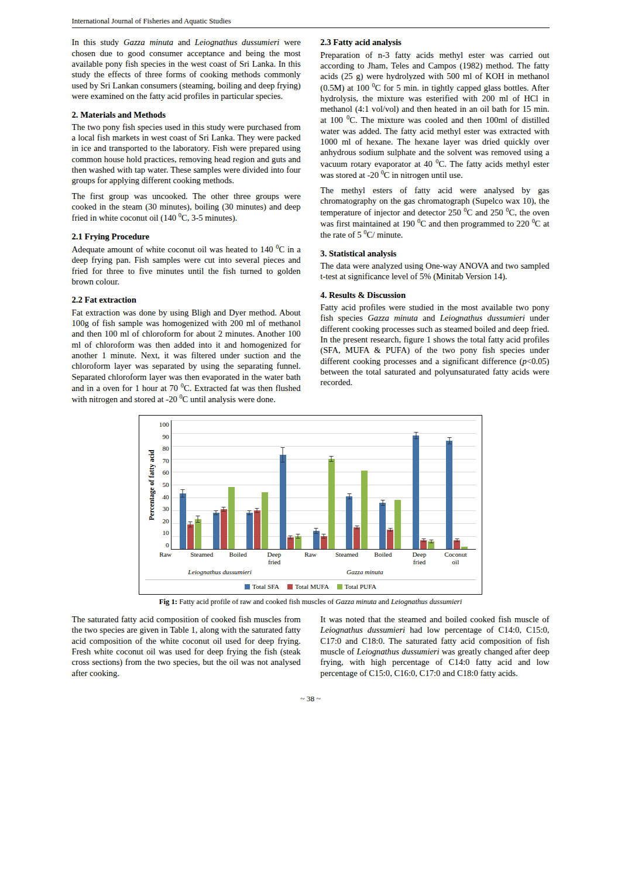International Journal of Fisheries and Aquatic Studies
In this study Gazza minuta and Leiognathus dussumieri were chosen due to good consumer acceptance and being the most available pony fish species in the west coast of Sri Lanka. In this study the effects of three forms of cooking methods commonly used by Sri Lankan consumers (steaming, boiling and deep frying) were examined on the fatty acid profiles in particular species.
2. Materials and Methods
The two pony fish species used in this study were purchased from a local fish markets in west coast of Sri Lanka. They were packed in ice and transported to the laboratory. Fish were prepared using common house hold practices, removing head region and guts and then washed with tap water. These samples were divided into four groups for applying different cooking methods.
The first group was uncooked. The other three groups were cooked in the steam (30 minutes), boiling (30 minutes) and deep fried in white coconut oil (140 0C, 3-5 minutes).
2.1 Frying Procedure
Adequate amount of white coconut oil was heated to 140 0C in a deep frying pan. Fish samples were cut into several pieces and fried for three to five minutes until the fish turned to golden brown colour.
2.2 Fat extraction
Fat extraction was done by using Bligh and Dyer method. About 100g of fish sample was homogenized with 200 ml of methanol and then 100 ml of chloroform for about 2 minutes. Another 100 ml of chloroform was then added into it and homogenized for another 1 minute. Next, it was filtered under suction and the chloroform layer was separated by using the separating funnel. Separated chloroform layer was then evaporated in the water bath and in a oven for 1 hour at 70 0C. Extracted fat was then flushed with nitrogen and stored at -20 0C until analysis were done.
2.3 Fatty acid analysis
Preparation of n-3 fatty acids methyl ester was carried out according to Jham, Teles and Campos (1982) method. The fatty acids (25 g) were hydrolyzed with 500 ml of KOH in methanol (0.5M) at 100 0C for 5 min. in tightly capped glass bottles. After hydrolysis, the mixture was esterified with 200 ml of HCl in methanol (4:1 vol/vol) and then heated in an oil bath for 15 min. at 100 0C. The mixture was cooled and then 100ml of distilled water was added. The fatty acid methyl ester was extracted with 1000 ml of hexane. The hexane layer was dried quickly over anhydrous sodium sulphate and the solvent was removed using a vacuum rotary evaporator at 40 0C. The fatty acids methyl ester was stored at -20 0C in nitrogen until use.
The methyl esters of fatty acid were analysed by gas chromatography on the gas chromatograph (Supelco wax 10), the temperature of injector and detector 250 0C and 250 0C, the oven was first maintained at 190 0C and then programmed to 220 0C at the rate of 5 0C/ minute.
3. Statistical analysis
The data were analyzed using One-way ANOVA and two sampled t-test at significance level of 5% (Minitab Version 14).
4. Results & Discussion
Fatty acid profiles were studied in the most available two pony fish species Gazza minuta and Leiognathus dussumieri under different cooking processes such as steamed boiled and deep fried. In the present research, figure 1 shows the total fatty acid profiles (SFA, MUFA & PUFA) of the two pony fish species under different cooking processes and a significant difference (p<0.05) between the total saturated and polyunsaturated fatty acids were recorded.
Percentage of fatty acid
100
90
80
70
60
50
40
30
20
10
0
Raw Steamed Boiled Deep
fried Raw Steamed Boiled Deep
fried Coconut
oil
Leiognathus dussumieri
Gazza minuta
Total SFA Total MUFA Total PUFA
Fig 1: Fatty acid profile of raw and cooked fish muscles of Gazza minuta and Leiognathus dussumieri
The saturated fatty acid composition of cooked fish muscles from the two species are given in Table 1, along with the saturated fatty acid composition of the white coconut oil used for deep frying. Fresh white coconut oil was used for deep frying the fish (steak cross sections) from the two species, but the oil was not analysed after cooking.
It was noted that the steamed and boiled cooked fish muscle of Leiognathus dussumieri had low percentage of C14:0, C15:0, C17:0 and C18:0. The saturated fatty acid composition of fish muscle of Leiognathus dussumieri was greatly changed after deep frying, with high percentage of C14:0 fatty acid and low percentage of C15:0, C16:0, C17:0 and C18:0 fatty acids.
~ 38 ~